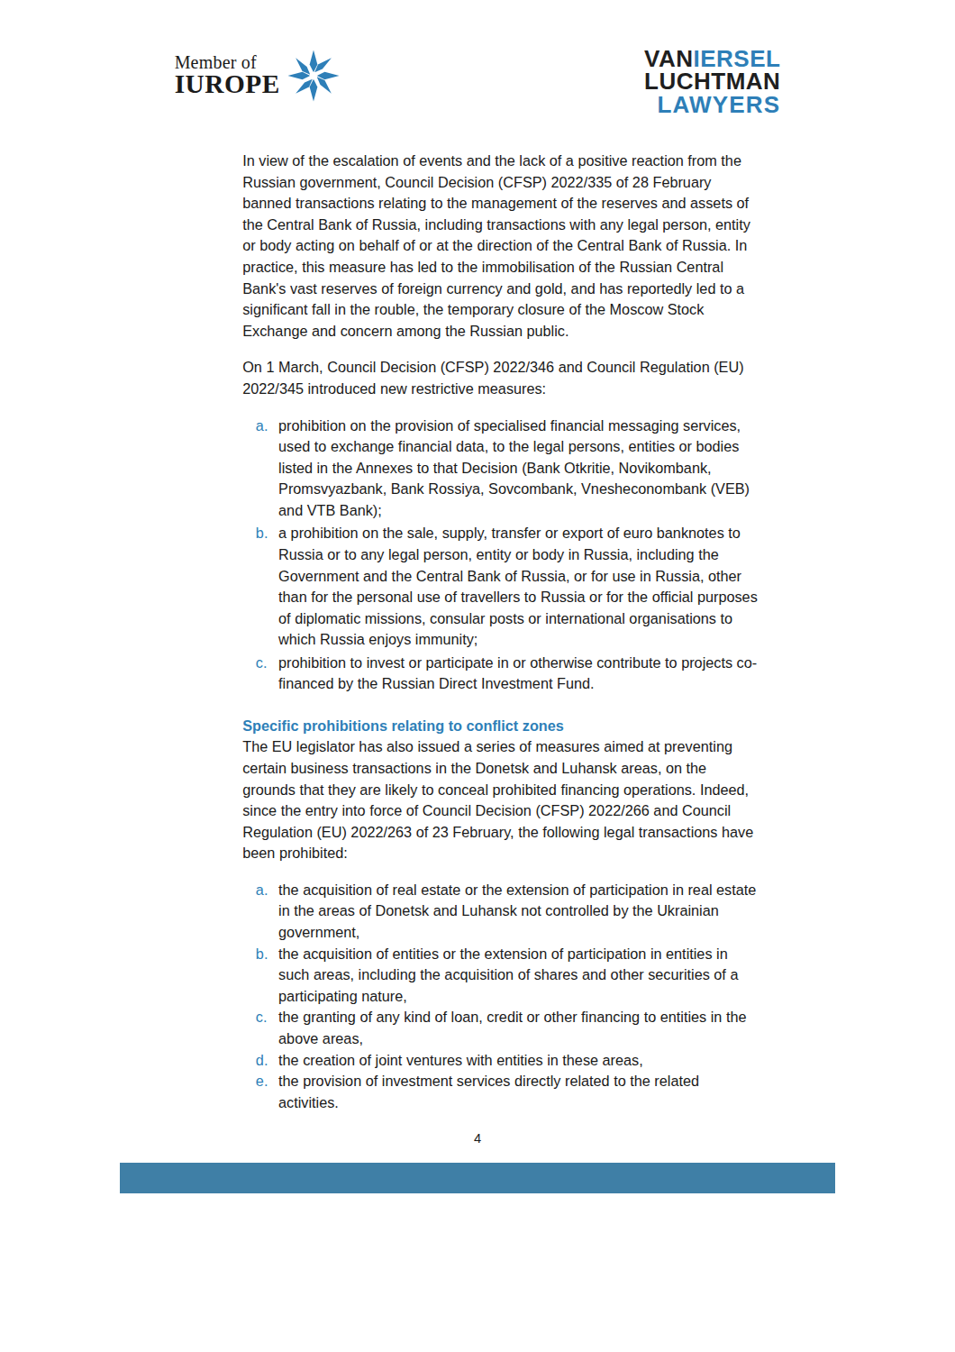Member of IUROPE
VAN IERSEL LUCHTMAN LAWYERS
In view of the escalation of events and the lack of a positive reaction from the Russian government, Council Decision (CFSP) 2022/335 of 28 February banned transactions relating to the management of the reserves and assets of the Central Bank of Russia, including transactions with any legal person, entity or body acting on behalf of or at the direction of the Central Bank of Russia. In practice, this measure has led to the immobilisation of the Russian Central Bank's vast reserves of foreign currency and gold, and has reportedly led to a significant fall in the rouble, the temporary closure of the Moscow Stock Exchange and concern among the Russian public.
On 1 March, Council Decision (CFSP) 2022/346 and Council Regulation (EU) 2022/345 introduced new restrictive measures:
prohibition on the provision of specialised financial messaging services, used to exchange financial data, to the legal persons, entities or bodies listed in the Annexes to that Decision (Bank Otkritie, Novikombank, Promsvyazbank, Bank Rossiya, Sovcombank, Vnesheconombank (VEB) and VTB Bank);
a prohibition on the sale, supply, transfer or export of euro banknotes to Russia or to any legal person, entity or body in Russia, including the Government and the Central Bank of Russia, or for use in Russia, other than for the personal use of travellers to Russia or for the official purposes of diplomatic missions, consular posts or international organisations to which Russia enjoys immunity;
prohibition to invest or participate in or otherwise contribute to projects co-financed by the Russian Direct Investment Fund.
Specific prohibitions relating to conflict zones
The EU legislator has also issued a series of measures aimed at preventing certain business transactions in the Donetsk and Luhansk areas, on the grounds that they are likely to conceal prohibited financing operations. Indeed, since the entry into force of Council Decision (CFSP) 2022/266 and Council Regulation (EU) 2022/263 of 23 February, the following legal transactions have been prohibited:
the acquisition of real estate or the extension of participation in real estate in the areas of Donetsk and Luhansk not controlled by the Ukrainian government,
the acquisition of entities or the extension of participation in entities in such areas, including the acquisition of shares and other securities of a participating nature,
the granting of any kind of loan, credit or other financing to entities in the above areas,
the creation of joint ventures with entities in these areas,
the provision of investment services directly related to the related activities.
4